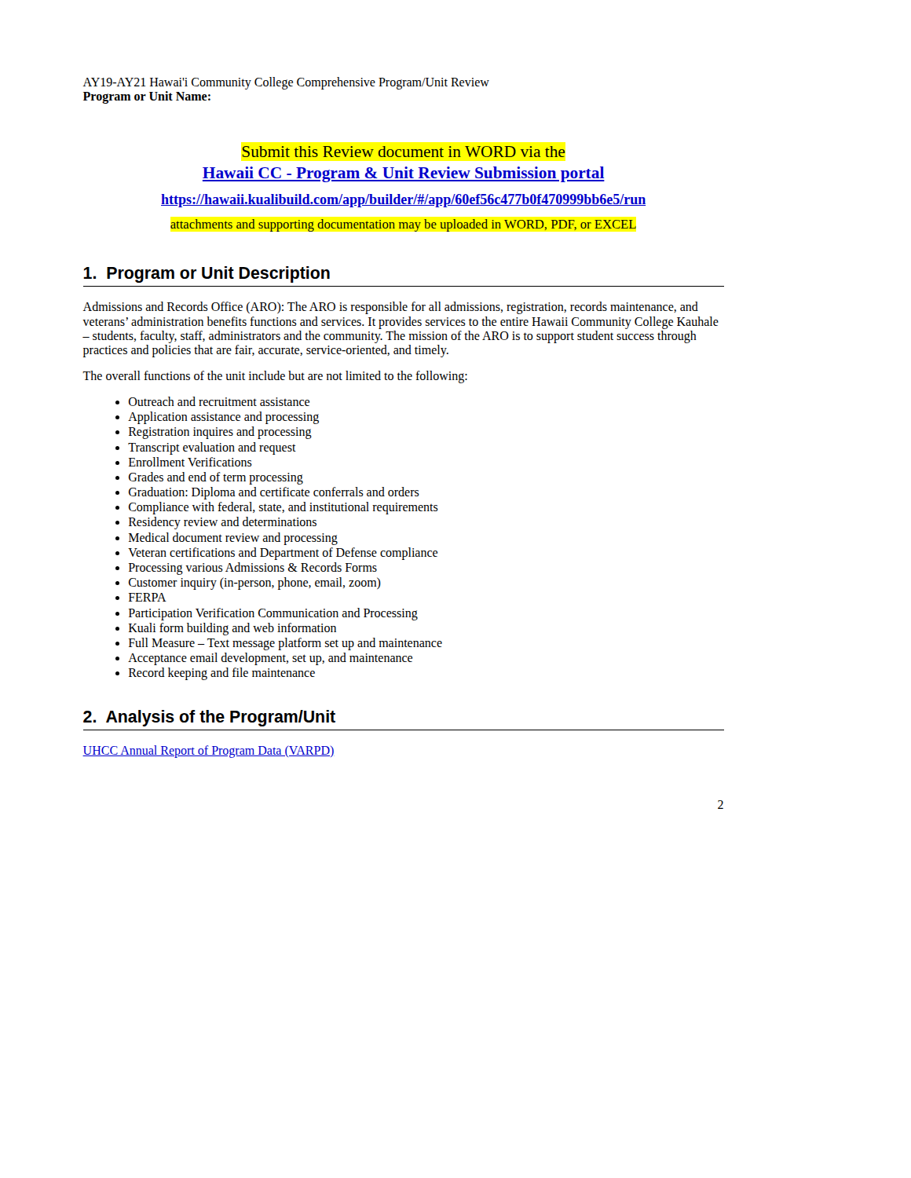AY19-AY21 Hawai'i Community College Comprehensive Program/Unit Review
Program or Unit Name:
Submit this Review document in WORD via the
Hawaii CC - Program & Unit Review Submission portal
https://hawaii.kualibuild.com/app/builder/#/app/60ef56c477b0f470999bb6e5/run
attachments and supporting documentation may be uploaded in WORD, PDF, or EXCEL
1. Program or Unit Description
Admissions and Records Office (ARO): The ARO is responsible for all admissions, registration, records maintenance, and veterans’ administration benefits functions and services. It provides services to the entire Hawaii Community College Kauhale – students, faculty, staff, administrators and the community. The mission of the ARO is to support student success through practices and policies that are fair, accurate, service-oriented, and timely.
The overall functions of the unit include but are not limited to the following:
Outreach and recruitment assistance
Application assistance and processing
Registration inquires and processing
Transcript evaluation and request
Enrollment Verifications
Grades and end of term processing
Graduation: Diploma and certificate conferrals and orders
Compliance with federal, state, and institutional requirements
Residency review and determinations
Medical document review and processing
Veteran certifications and Department of Defense compliance
Processing various Admissions & Records Forms
Customer inquiry (in-person, phone, email, zoom)
FERPA
Participation Verification Communication and Processing
Kuali form building and web information
Full Measure – Text message platform set up and maintenance
Acceptance email development, set up, and maintenance
Record keeping and file maintenance
2. Analysis of the Program/Unit
UHCC Annual Report of Program Data (VARPD)
2